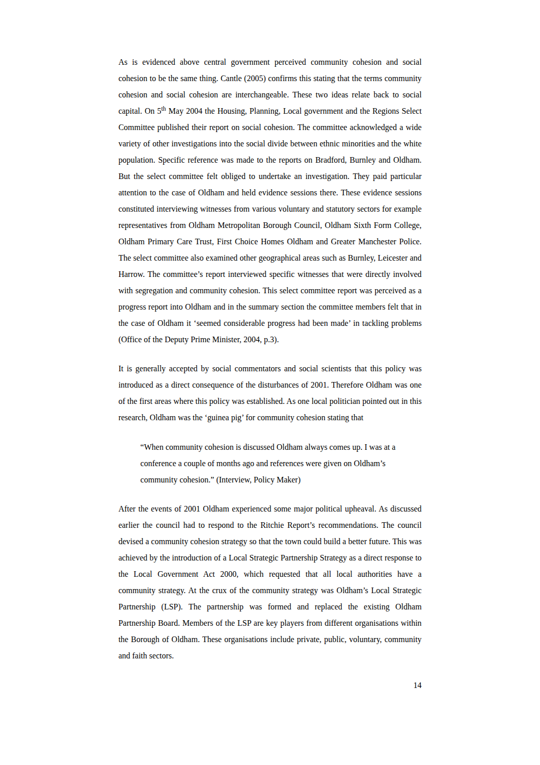As is evidenced above central government perceived community cohesion and social cohesion to be the same thing. Cantle (2005) confirms this stating that the terms community cohesion and social cohesion are interchangeable. These two ideas relate back to social capital. On 5th May 2004 the Housing, Planning, Local government and the Regions Select Committee published their report on social cohesion. The committee acknowledged a wide variety of other investigations into the social divide between ethnic minorities and the white population. Specific reference was made to the reports on Bradford, Burnley and Oldham. But the select committee felt obliged to undertake an investigation. They paid particular attention to the case of Oldham and held evidence sessions there. These evidence sessions constituted interviewing witnesses from various voluntary and statutory sectors for example representatives from Oldham Metropolitan Borough Council, Oldham Sixth Form College, Oldham Primary Care Trust, First Choice Homes Oldham and Greater Manchester Police. The select committee also examined other geographical areas such as Burnley, Leicester and Harrow. The committee’s report interviewed specific witnesses that were directly involved with segregation and community cohesion. This select committee report was perceived as a progress report into Oldham and in the summary section the committee members felt that in the case of Oldham it ‘seemed considerable progress had been made’ in tackling problems (Office of the Deputy Prime Minister, 2004, p.3).
It is generally accepted by social commentators and social scientists that this policy was introduced as a direct consequence of the disturbances of 2001. Therefore Oldham was one of the first areas where this policy was established. As one local politician pointed out in this research, Oldham was the ‘guinea pig’ for community cohesion stating that
“When community cohesion is discussed Oldham always comes up. I was at a conference a couple of months ago and references were given on Oldham’s community cohesion.” (Interview, Policy Maker)
After the events of 2001 Oldham experienced some major political upheaval. As discussed earlier the council had to respond to the Ritchie Report’s recommendations. The council devised a community cohesion strategy so that the town could build a better future. This was achieved by the introduction of a Local Strategic Partnership Strategy as a direct response to the Local Government Act 2000, which requested that all local authorities have a community strategy. At the crux of the community strategy was Oldham’s Local Strategic Partnership (LSP). The partnership was formed and replaced the existing Oldham Partnership Board. Members of the LSP are key players from different organisations within the Borough of Oldham. These organisations include private, public, voluntary, community and faith sectors.
14